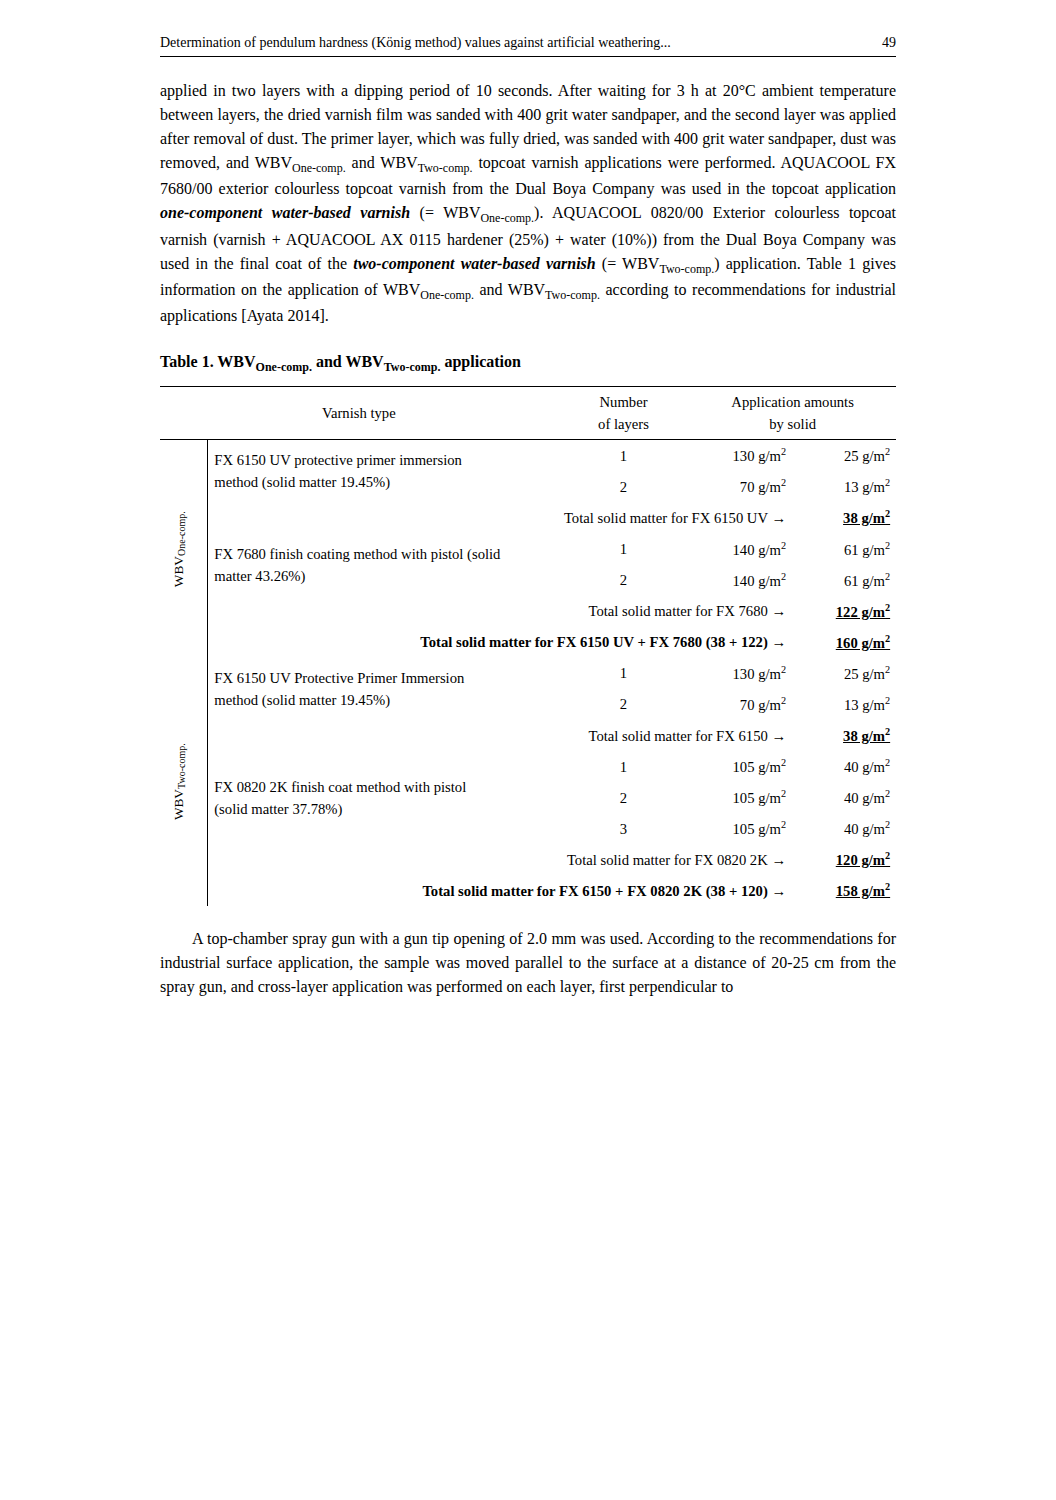Determination of pendulum hardness (König method) values against artificial weathering... 49
applied in two layers with a dipping period of 10 seconds. After waiting for 3 h at 20°C ambient temperature between layers, the dried varnish film was sanded with 400 grit water sandpaper, and the second layer was applied after removal of dust. The primer layer, which was fully dried, was sanded with 400 grit water sandpaper, dust was removed, and WBVOne-comp. and WBVTwo-comp. topcoat varnish applications were performed. AQUACOOL FX 7680/00 exterior colourless topcoat varnish from the Dual Boya Company was used in the topcoat application one-component water-based varnish (= WBVOne-comp.). AQUACOOL 0820/00 Exterior colourless topcoat varnish (varnish + AQUACOOL AX 0115 hardener (25%) + water (10%)) from the Dual Boya Company was used in the final coat of the two-component water-based varnish (= WBVTwo-comp.) application. Table 1 gives information on the application of WBVOne-comp. and WBVTwo-comp. according to recommendations for industrial applications [Ayata 2014].
Table 1. WBVOne-comp. and WBVTwo-comp. application
| Varnish type | Number of layers | Application amounts by solid |
| --- | --- | --- |
| WBV One-comp. | FX 6150 UV protective primer immersion method (solid matter 19.45%) | 1 | 130 g/m 2 | 25 g/m 2 |
| 2 | 70 g/m 2 | 13 g/m 2 |
| Total solid matter for FX 6150 UV → | 38 g/m 2 |
| FX 7680 finish coating method with pistol (solid matter 43.26%) | 1 | 140 g/m 2 | 61 g/m 2 |
| 2 | 140 g/m 2 | 61 g/m 2 |
| Total solid matter for FX 7680 → | 122 g/m 2 |
| Total solid matter for FX 6150 UV + FX 7680 (38 + 122) → | 160 g/m 2 |
| WBV Two-comp. | FX 6150 UV Protective Primer Immersion method (solid matter 19.45%) | 1 | 130 g/m 2 | 25 g/m 2 |
| 2 | 70 g/m 2 | 13 g/m 2 |
| Total solid matter for FX 6150 → | 38 g/m 2 |
| FX 0820 2K finish coat method with pistol (solid matter 37.78%) | 1 | 105 g/m 2 | 40 g/m 2 |
| 2 | 105 g/m 2 | 40 g/m 2 |
| 3 | 105 g/m 2 | 40 g/m 2 |
| Total solid matter for FX 0820 2K → | 120 g/m 2 |
| Total solid matter for FX 6150 + FX 0820 2K (38 + 120) → | 158 g/m 2 |
A top-chamber spray gun with a gun tip opening of 2.0 mm was used. According to the recommendations for industrial surface application, the sample was moved parallel to the surface at a distance of 20-25 cm from the spray gun, and cross-layer application was performed on each layer, first perpendicular to